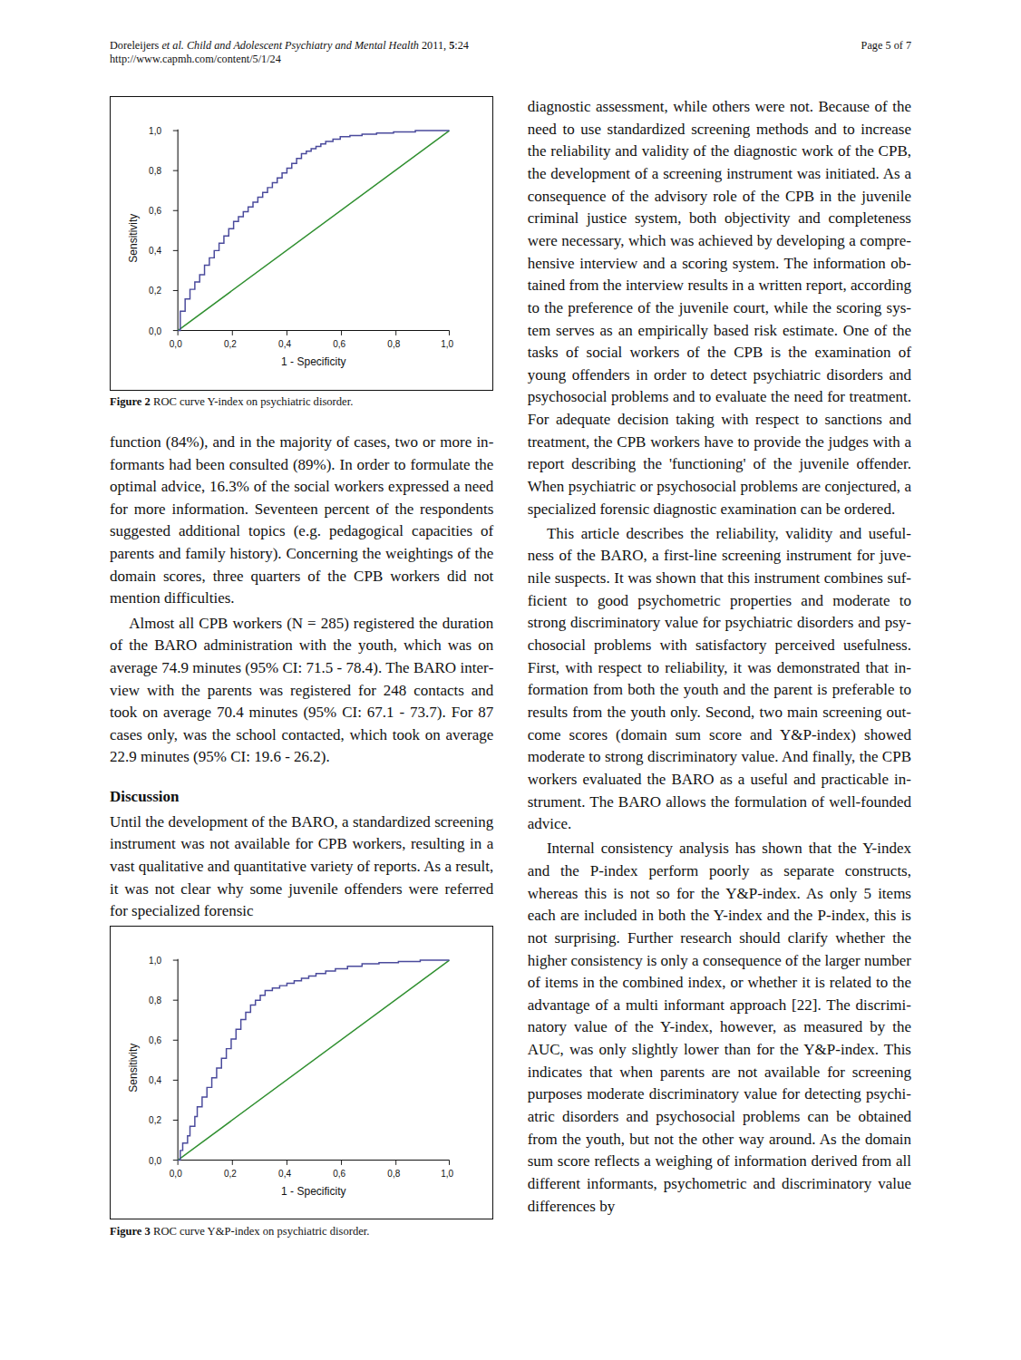Doreleijers et al. Child and Adolescent Psychiatry and Mental Health 2011, 5:24
http://www.capmh.com/content/5/1/24
Page 5 of 7
Sensitivity 0,0 0,2 0,4 0,6 0,8 1,0 0,0 0,2 0,4 0,6 0,8 1,0 1 - Specificity
Figure 2 ROC curve Y-index on psychiatric disorder.
function (84%), and in the majority of cases, two or more informants had been consulted (89%). In order to formulate the optimal advice, 16.3% of the social workers expressed a need for more information. Seventeen percent of the respondents suggested additional topics (e.g. pedagogical capacities of parents and family history). Concerning the weightings of the domain scores, three quarters of the CPB workers did not mention difficulties.
Almost all CPB workers (N = 285) registered the duration of the BARO administration with the youth, which was on average 74.9 minutes (95% CI: 71.5 - 78.4). The BARO interview with the parents was registered for 248 contacts and took on average 70.4 minutes (95% CI: 67.1 - 73.7). For 87 cases only, was the school contacted, which took on average 22.9 minutes (95% CI: 19.6 - 26.2).
Discussion
Until the development of the BARO, a standardized screening instrument was not available for CPB workers, resulting in a vast qualitative and quantitative variety of reports. As a result, it was not clear why some juvenile offenders were referred for specialized forensic
Sensitivity 0,0 0,2 0,4 0,6 0,8 1,0 0,0 0,2 0,4 0,6 0,8 1,0 1 - Specificity
Figure 3 ROC curve Y&P-index on psychiatric disorder.
diagnostic assessment, while others were not. Because of the need to use standardized screening methods and to increase the reliability and validity of the diagnostic work of the CPB, the development of a screening instrument was initiated. As a consequence of the advisory role of the CPB in the juvenile criminal justice system, both objectivity and completeness were necessary, which was achieved by developing a comprehensive interview and a scoring system. The information obtained from the interview results in a written report, according to the preference of the juvenile court, while the scoring system serves as an empirically based risk estimate. One of the tasks of social workers of the CPB is the examination of young offenders in order to detect psychiatric disorders and psychosocial problems and to evaluate the need for treatment. For adequate decision taking with respect to sanctions and treatment, the CPB workers have to provide the judges with a report describing the 'functioning' of the juvenile offender. When psychiatric or psychosocial problems are conjectured, a specialized forensic diagnostic examination can be ordered.
This article describes the reliability, validity and usefulness of the BARO, a first-line screening instrument for juvenile suspects. It was shown that this instrument combines sufficient to good psychometric properties and moderate to strong discriminatory value for psychiatric disorders and psychosocial problems with satisfactory perceived usefulness. First, with respect to reliability, it was demonstrated that information from both the youth and the parent is preferable to results from the youth only. Second, two main screening outcome scores (domain sum score and Y&P-index) showed moderate to strong discriminatory value. And finally, the CPB workers evaluated the BARO as a useful and practicable instrument. The BARO allows the formulation of well-founded advice.
Internal consistency analysis has shown that the Y-index and the P-index perform poorly as separate constructs, whereas this is not so for the Y&P-index. As only 5 items each are included in both the Y-index and the P-index, this is not surprising. Further research should clarify whether the higher consistency is only a consequence of the larger number of items in the combined index, or whether it is related to the advantage of a multi informant approach [22]. The discriminatory value of the Y-index, however, as measured by the AUC, was only slightly lower than for the Y&P-index. This indicates that when parents are not available for screening purposes moderate discriminatory value for detecting psychiatric disorders and psychosocial problems can be obtained from the youth, but not the other way around. As the domain sum score reflects a weighing of information derived from all different informants, psychometric and discriminatory value differences by